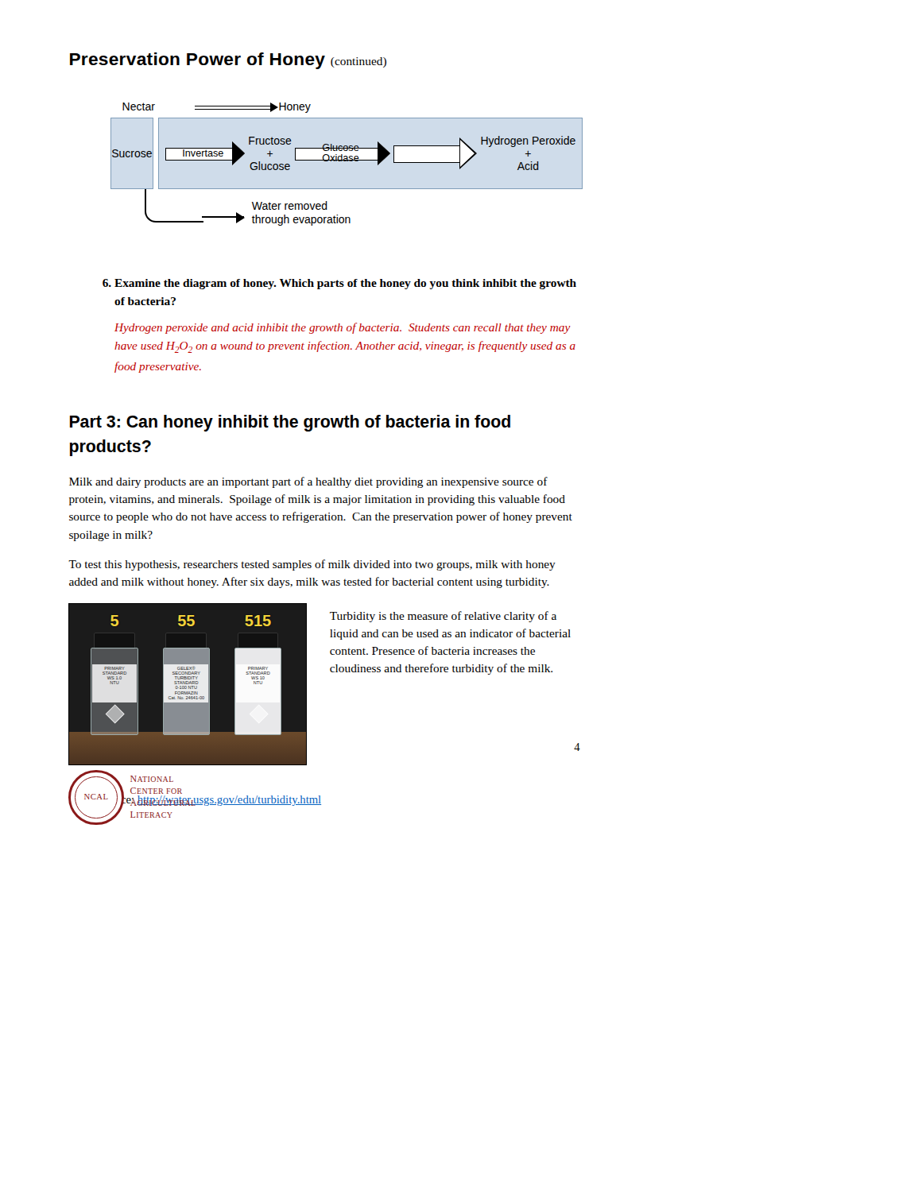Preservation Power of Honey (continued)
Nectar
Honey
Sucrose
Invertase
Fructose + Glucose
Glucose
Oxidase
Hydrogen Peroxide + Acid
Water removed
through evaporation
Examine the diagram of honey. Which parts of the honey do you think inhibit the growth of bacteria?
Hydrogen peroxide and acid inhibit the growth of bacteria. Students can recall that they may have used H2O2 on a wound to prevent infection. Another acid, vinegar, is frequently used as a food preservative.
Part 3: Can honey inhibit the growth of bacteria in food products?
Milk and dairy products are an important part of a healthy diet providing an inexpensive source of protein, vitamins, and minerals. Spoilage of milk is a major limitation in providing this valuable food source to people who do not have access to refrigeration. Can the preservation power of honey prevent spoilage in milk?
To test this hypothesis, researchers tested samples of milk divided into two groups, milk with honey added and milk without honey. After six days, milk was tested for bacterial content using turbidity.
5
PRIMARY
STANDARD
WS 1.0
NTU
55
GELEX® SECONDARY
TURBIDITY STANDARD
0-100 NTU FORMAZIN
Cat. No. 24641-00
515
PRIMARY
STANDARD
WS 10
NTU
Turbidity is the measure of relative clarity of a liquid and can be used as an indicator of bacterial content. Presence of bacteria increases the cloudiness and therefore turbidity of the milk.
Image source: http://water.usgs.gov/edu/turbidity.html
4
NCAL
National
Center for
Agricultural
Literacy